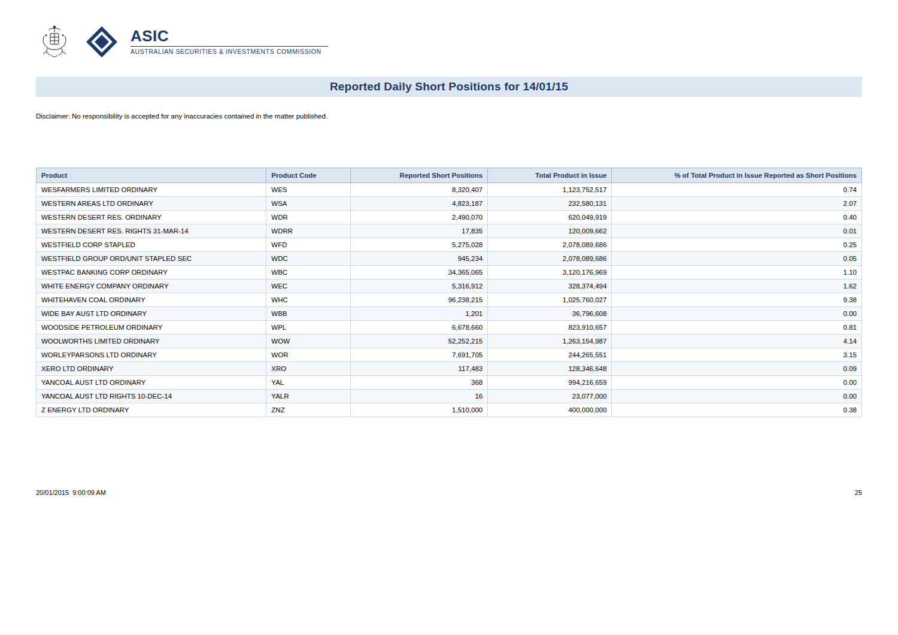ASIC
AUSTRALIAN SECURITIES & INVESTMENTS COMMISSION
Reported Daily Short Positions for 14/01/15
Disclaimer: No responsibility is accepted for any inaccuracies contained in the matter published.
| Product | Product Code | Reported Short Positions | Total Product in Issue | % of Total Product in Issue Reported as Short Positions |
| --- | --- | --- | --- | --- |
| WESFARMERS LIMITED ORDINARY | WES | 8,320,407 | 1,123,752,517 | 0.74 |
| WESTERN AREAS LTD ORDINARY | WSA | 4,823,187 | 232,580,131 | 2.07 |
| WESTERN DESERT RES. ORDINARY | WDR | 2,490,070 | 620,049,919 | 0.40 |
| WESTERN DESERT RES. RIGHTS 31-MAR-14 | WDRR | 17,835 | 120,009,662 | 0.01 |
| WESTFIELD CORP STAPLED | WFD | 5,275,028 | 2,078,089,686 | 0.25 |
| WESTFIELD GROUP ORD/UNIT STAPLED SEC | WDC | 945,234 | 2,078,089,686 | 0.05 |
| WESTPAC BANKING CORP ORDINARY | WBC | 34,365,065 | 3,120,176,969 | 1.10 |
| WHITE ENERGY COMPANY ORDINARY | WEC | 5,316,912 | 328,374,494 | 1.62 |
| WHITEHAVEN COAL ORDINARY | WHC | 96,238,215 | 1,025,760,027 | 9.38 |
| WIDE BAY AUST LTD ORDINARY | WBB | 1,201 | 36,796,608 | 0.00 |
| WOODSIDE PETROLEUM ORDINARY | WPL | 6,678,660 | 823,910,657 | 0.81 |
| WOOLWORTHS LIMITED ORDINARY | WOW | 52,252,215 | 1,263,154,987 | 4.14 |
| WORLEYPARSONS LTD ORDINARY | WOR | 7,691,705 | 244,265,551 | 3.15 |
| XERO LTD ORDINARY | XRO | 117,483 | 128,346,648 | 0.09 |
| YANCOAL AUST LTD ORDINARY | YAL | 368 | 994,216,659 | 0.00 |
| YANCOAL AUST LTD RIGHTS 10-DEC-14 | YALR | 16 | 23,077,000 | 0.00 |
| Z ENERGY LTD ORDINARY | ZNZ | 1,510,000 | 400,000,000 | 0.38 |
20/01/2015 9:00:09 AM
25